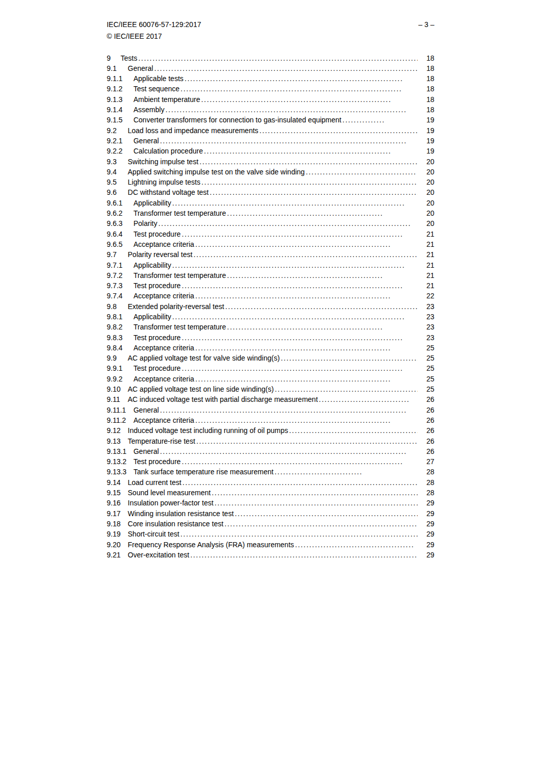IEC/IEEE 60076-57-129:2017 – 3 –
© IEC/IEEE 2017
9 Tests.................................................................................................................. 18
9.1 General............................................................................................................. 18
9.1.1 Applicable tests............................................................................. 18
9.1.2 Test sequence.............................................................................. 18
9.1.3 Ambient temperature................................................................... 18
9.1.4 Assembly..................................................................................... 18
9.1.5 Converter transformers for connection to gas-insulated equipment............... 19
9.2 Load loss and impedance measurements........................................................... 19
9.2.1 General....................................................................................... 19
9.2.2 Calculation procedure.................................................................. 19
9.3 Switching impulse test......................................................................................... 20
9.4 Applied switching impulse test on the valve side winding....................................... 20
9.5 Lightning impulse tests........................................................................................ 20
9.6 DC withstand voltage test.................................................................................... 20
9.6.1 Applicability.................................................................................. 20
9.6.2 Transformer test temperature....................................................... 20
9.6.3 Polarity......................................................................................... 20
9.6.4 Test procedure.............................................................................. 21
9.6.5 Acceptance criteria..................................................................... 21
9.7 Polarity reversal test.......................................................................................... 21
9.7.1 Applicability.................................................................................. 21
9.7.2 Transformer test temperature....................................................... 21
9.7.3 Test procedure.............................................................................. 21
9.7.4 Acceptance criteria..................................................................... 22
9.8 Extended polarity-reversal test............................................................................. 23
9.8.1 Applicability.................................................................................. 23
9.8.2 Transformer test temperature....................................................... 23
9.8.3 Test procedure.............................................................................. 23
9.8.4 Acceptance criteria..................................................................... 25
9.9 AC applied voltage test for valve side winding(s)................................................. 25
9.9.1 Test procedure.............................................................................. 25
9.9.2 Acceptance criteria..................................................................... 25
9.10 AC applied voltage test on line side winding(s)................................................... 25
9.11 AC induced voltage test with partial discharge measurement................................ 26
9.11.1 General....................................................................................... 26
9.11.2 Acceptance criteria..................................................................... 26
9.12 Induced voltage test including running of oil pumps.............................................. 26
9.13 Temperature-rise test......................................................................................... 26
9.13.1 General....................................................................................... 26
9.13.2 Test procedure.............................................................................. 27
9.13.3 Tank surface temperature rise measurement............................... 28
9.14 Load current test.............................................................................................. 28
9.15 Sound level measurement.................................................................................... 28
9.16 Insulation power-factor test.................................................................................. 29
9.17 Winding insulation resistance test......................................................................... 29
9.18 Core insulation resistance test............................................................................ 29
9.19 Short-circuit test................................................................................................ 29
9.20 Frequency Response Analysis (FRA) measurements.......................................... 29
9.21 Over-excitation test............................................................................................ 29